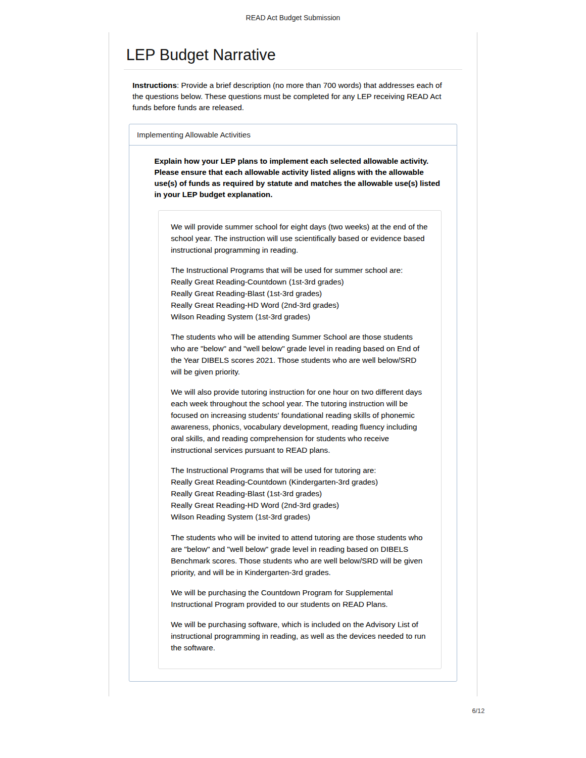READ Act Budget Submission
LEP Budget Narrative
Instructions: Provide a brief description (no more than 700 words) that addresses each of the questions below. These questions must be completed for any LEP receiving READ Act funds before funds are released.
Implementing Allowable Activities
Explain how your LEP plans to implement each selected allowable activity. Please ensure that each allowable activity listed aligns with the allowable use(s) of funds as required by statute and matches the allowable use(s) listed in your LEP budget explanation.
We will provide summer school for eight days (two weeks) at the end of the school year. The instruction will use scientifically based or evidence based instructional programming in reading.
The Instructional Programs that will be used for summer school are:
Really Great Reading-Countdown (1st-3rd grades)
Really Great Reading-Blast (1st-3rd grades)
Really Great Reading-HD Word (2nd-3rd grades)
Wilson Reading System (1st-3rd grades)
The students who will be attending Summer School are those students who are "below" and "well below" grade level in reading based on End of the Year DIBELS scores 2021. Those students who are well below/SRD will be given priority.
We will also provide tutoring instruction for one hour on two different days each week throughout the school year. The tutoring instruction will be focused on increasing students' foundational reading skills of phonemic awareness, phonics, vocabulary development, reading fluency including oral skills, and reading comprehension for students who receive instructional services pursuant to READ plans.
The Instructional Programs that will be used for tutoring are:
Really Great Reading-Countdown (Kindergarten-3rd grades)
Really Great Reading-Blast (1st-3rd grades)
Really Great Reading-HD Word (2nd-3rd grades)
Wilson Reading System (1st-3rd grades)
The students who will be invited to attend tutoring are those students who are "below" and "well below" grade level in reading based on DIBELS Benchmark scores. Those students who are well below/SRD will be given priority, and will be in Kindergarten-3rd grades.
We will be purchasing the Countdown Program for Supplemental Instructional Program provided to our students on READ Plans.
We will be purchasing software, which is included on the Advisory List of instructional programming in reading, as well as the devices needed to run the software.
6/12